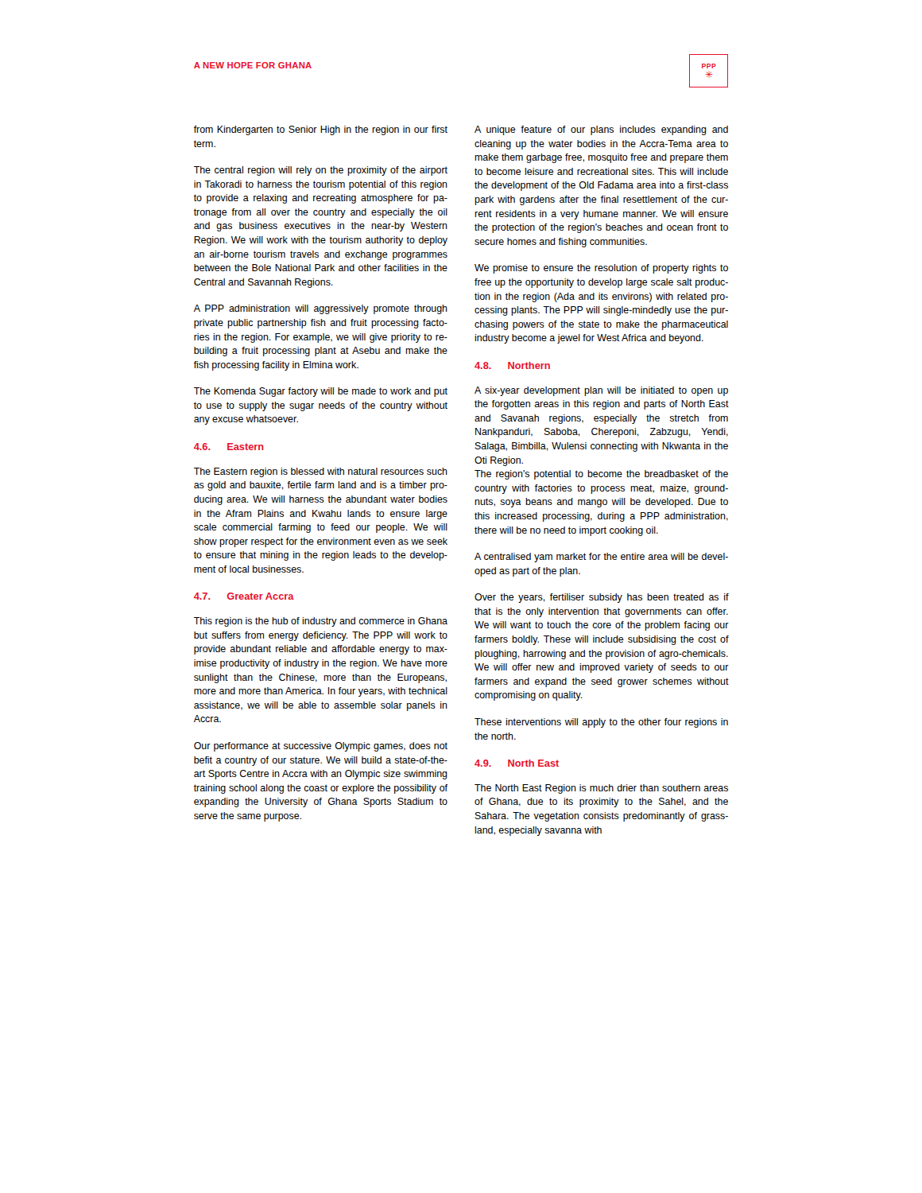A NEW HOPE FOR GHANA
PPP
✳
from Kindergarten to Senior High in the region in our first term.
The central region will rely on the proximity of the airport in Takoradi to harness the tourism potential of this region to provide a relaxing and recreating atmosphere for patronage from all over the country and especially the oil and gas business executives in the near-by Western Region. We will work with the tourism authority to deploy an air-borne tourism travels and exchange programmes between the Bole National Park and other facilities in the Central and Savannah Regions.
A PPP administration will aggressively promote through private public partnership fish and fruit processing factories in the region. For example, we will give priority to re-building a fruit processing plant at Asebu and make the fish processing facility in Elmina work.
The Komenda Sugar factory will be made to work and put to use to supply the sugar needs of the country without any excuse whatsoever.
4.6. Eastern
The Eastern region is blessed with natural resources such as gold and bauxite, fertile farm land and is a timber producing area. We will harness the abundant water bodies in the Afram Plains and Kwahu lands to ensure large scale commercial farming to feed our people. We will show proper respect for the environment even as we seek to ensure that mining in the region leads to the development of local businesses.
4.7. Greater Accra
This region is the hub of industry and commerce in Ghana but suffers from energy deficiency. The PPP will work to provide abundant reliable and affordable energy to maximise productivity of industry in the region. We have more sunlight than the Chinese, more than the Europeans, more and more than America. In four years, with technical assistance, we will be able to assemble solar panels in Accra.
Our performance at successive Olympic games, does not befit a country of our stature. We will build a state-of-the-art Sports Centre in Accra with an Olympic size swimming training school along the coast or explore the possibility of expanding the University of Ghana Sports Stadium to serve the same purpose.
A unique feature of our plans includes expanding and cleaning up the water bodies in the Accra-Tema area to make them garbage free, mosquito free and prepare them to become leisure and recreational sites. This will include the development of the Old Fadama area into a first-class park with gardens after the final resettlement of the current residents in a very humane manner. We will ensure the protection of the region's beaches and ocean front to secure homes and fishing communities.
We promise to ensure the resolution of property rights to free up the opportunity to develop large scale salt production in the region (Ada and its environs) with related processing plants. The PPP will single-mindedly use the purchasing powers of the state to make the pharmaceutical industry become a jewel for West Africa and beyond.
4.8. Northern
A six-year development plan will be initiated to open up the forgotten areas in this region and parts of North East and Savanah regions, especially the stretch from Nankpanduri, Saboba, Chereponi, Zabzugu, Yendi, Salaga, Bimbilla, Wulensi connecting with Nkwanta in the Oti Region.
The region's potential to become the breadbasket of the country with factories to process meat, maize, groundnuts, soya beans and mango will be developed. Due to this increased processing, during a PPP administration, there will be no need to import cooking oil.
A centralised yam market for the entire area will be developed as part of the plan.
Over the years, fertiliser subsidy has been treated as if that is the only intervention that governments can offer. We will want to touch the core of the problem facing our farmers boldly. These will include subsidising the cost of ploughing, harrowing and the provision of agro-chemicals. We will offer new and improved variety of seeds to our farmers and expand the seed grower schemes without compromising on quality.
These interventions will apply to the other four regions in the north.
4.9. North East
The North East Region is much drier than southern areas of Ghana, due to its proximity to the Sahel, and the Sahara. The vegetation consists predominantly of grassland, especially savanna with